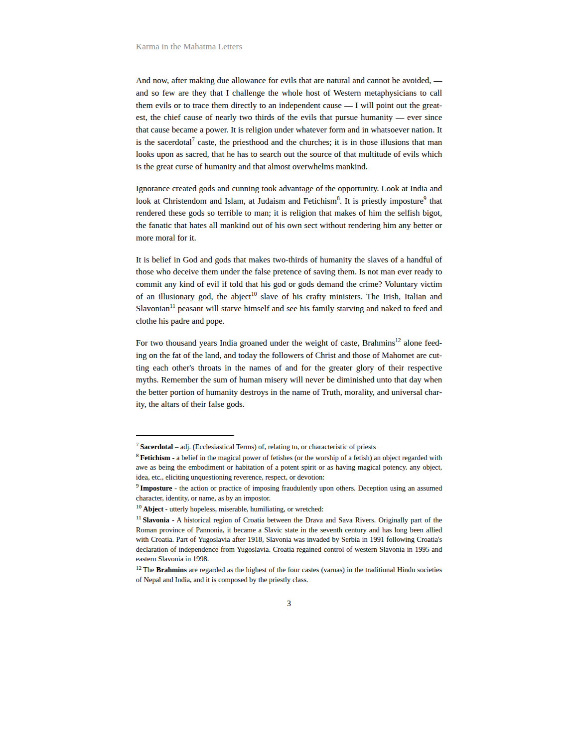Karma in the Mahatma Letters
And now, after making due allowance for evils that are natural and cannot be avoided, — and so few are they that I challenge the whole host of Western metaphysicians to call them evils or to trace them directly to an independent cause — I will point out the greatest, the chief cause of nearly two thirds of the evils that pursue humanity — ever since that cause became a power. It is religion under whatever form and in whatsoever nation. It is the sacerdotal7 caste, the priesthood and the churches; it is in those illusions that man looks upon as sacred, that he has to search out the source of that multitude of evils which is the great curse of humanity and that almost overwhelms mankind.
Ignorance created gods and cunning took advantage of the opportunity. Look at India and look at Christendom and Islam, at Judaism and Fetichism8. It is priestly imposture9 that rendered these gods so terrible to man; it is religion that makes of him the selfish bigot, the fanatic that hates all mankind out of his own sect without rendering him any better or more moral for it.
It is belief in God and gods that makes two-thirds of humanity the slaves of a handful of those who deceive them under the false pretence of saving them. Is not man ever ready to commit any kind of evil if told that his god or gods demand the crime? Voluntary victim of an illusionary god, the abject10 slave of his crafty ministers. The Irish, Italian and Slavonian11 peasant will starve himself and see his family starving and naked to feed and clothe his padre and pope.
For two thousand years India groaned under the weight of caste, Brahmins12 alone feeding on the fat of the land, and today the followers of Christ and those of Mahomet are cutting each other's throats in the names of and for the greater glory of their respective myths. Remember the sum of human misery will never be diminished unto that day when the better portion of humanity destroys in the name of Truth, morality, and universal charity, the altars of their false gods.
7 Sacerdotal – adj. (Ecclesiastical Terms) of, relating to, or characteristic of priests
8 Fetichism - a belief in the magical power of fetishes (or the worship of a fetish) an object regarded with awe as being the embodiment or habitation of a potent spirit or as having magical potency. any object, idea, etc., eliciting unquestioning reverence, respect, or devotion:
9 Imposture - the action or practice of imposing fraudulently upon others. Deception using an assumed character, identity, or name, as by an impostor.
10 Abject - utterly hopeless, miserable, humiliating, or wretched:
11 Slavonia - A historical region of Croatia between the Drava and Sava Rivers. Originally part of the Roman province of Pannonia, it became a Slavic state in the seventh century and has long been allied with Croatia. Part of Yugoslavia after 1918, Slavonia was invaded by Serbia in 1991 following Croatia's declaration of independence from Yugoslavia. Croatia regained control of western Slavonia in 1995 and eastern Slavonia in 1998.
12 The Brahmins are regarded as the highest of the four castes (varnas) in the traditional Hindu societies of Nepal and India, and it is composed by the priestly class.
3